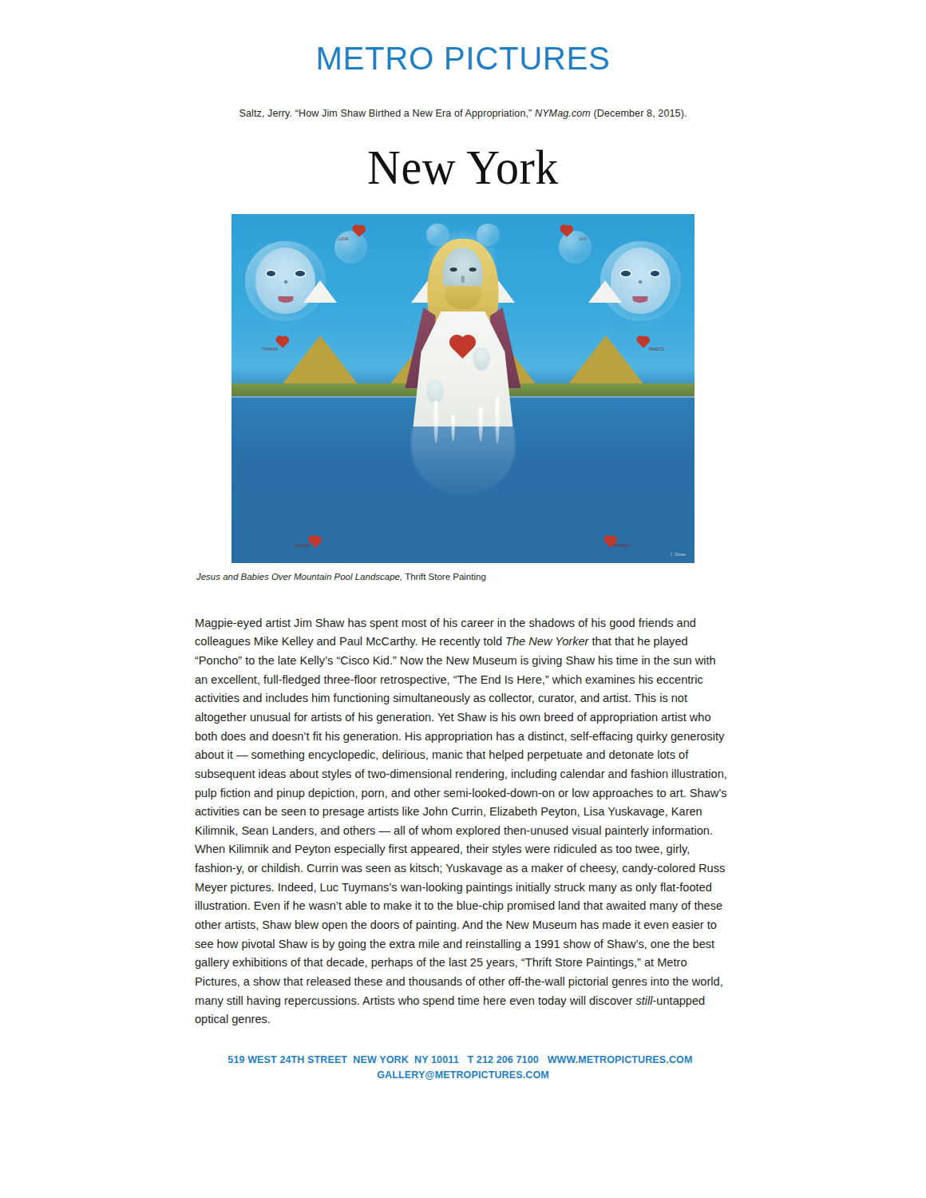METRO PICTURES
Saltz, Jerry. “How Jim Shaw Birthed a New Era of Appropriation,” NYMag.com (December 8, 2015).
New York
Love
Guy
Thomas
Hearts
Sharon
Kimberly J. Shaw
Jesus and Babies Over Mountain Pool Landscape, Thrift Store Painting
Magpie-eyed artist Jim Shaw has spent most of his career in the shadows of his good friends and colleagues Mike Kelley and Paul McCarthy. He recently told The New Yorker that that he played “Poncho” to the late Kelly’s “Cisco Kid.” Now the New Museum is giving Shaw his time in the sun with an excellent, full-fledged three-floor retrospective, “The End Is Here,” which examines his eccentric activities and includes him functioning simultaneously as collector, curator, and artist. This is not altogether unusual for artists of his generation. Yet Shaw is his own breed of appropriation artist who both does and doesn’t fit his generation. His appropriation has a distinct, self-effacing quirky generosity about it — something encyclopedic, delirious, manic that helped perpetuate and detonate lots of subsequent ideas about styles of two-dimensional rendering, including calendar and fashion illustration, pulp fiction and pinup depiction, porn, and other semi-looked-down-on or low approaches to art. Shaw’s activities can be seen to presage artists like John Currin, Elizabeth Peyton, Lisa Yuskavage, Karen Kilimnik, Sean Landers, and others — all of whom explored then-unused visual painterly information. When Kilimnik and Peyton especially first appeared, their styles were ridiculed as too twee, girly, fashion-y, or childish. Currin was seen as kitsch; Yuskavage as a maker of cheesy, candy-colored Russ Meyer pictures. Indeed, Luc Tuymans’s wan-looking paintings initially struck many as only flat-footed illustration. Even if he wasn’t able to make it to the blue-chip promised land that awaited many of these other artists, Shaw blew open the doors of painting. And the New Museum has made it even easier to see how pivotal Shaw is by going the extra mile and reinstalling a 1991 show of Shaw’s, one the best gallery exhibitions of that decade, perhaps of the last 25 years, “Thrift Store Paintings,” at Metro Pictures, a show that released these and thousands of other off-the-wall pictorial genres into the world, many still having repercussions. Artists who spend time here even today will discover still-untapped optical genres.
519 WEST 24TH STREET NEW YORK NY 10011 T 212 206 7100 WWW.METROPICTURES.COM GALLERY@METROPICTURES.COM